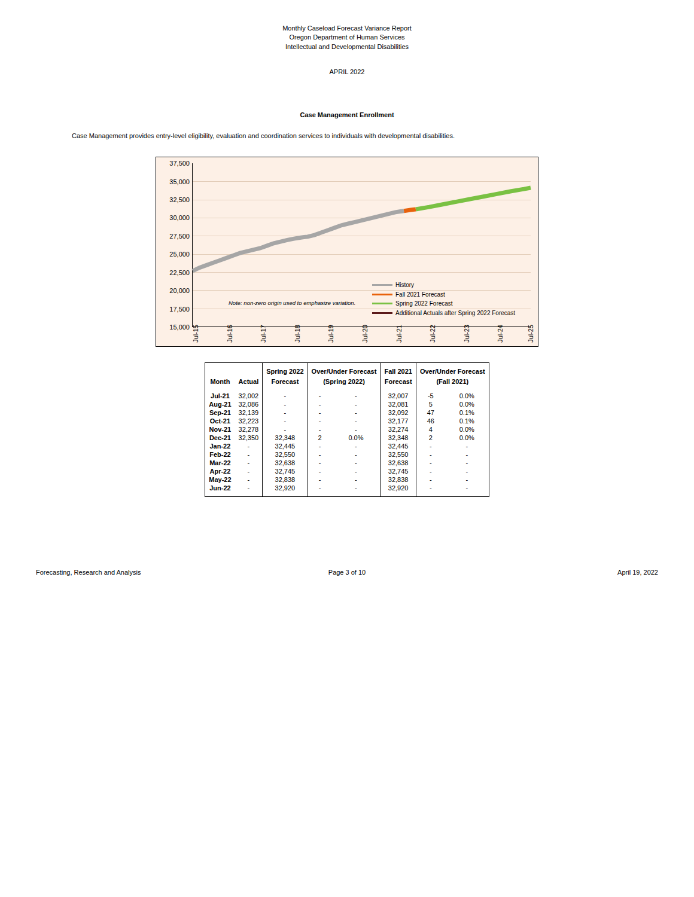Monthly Caseload Forecast Variance Report
Oregon Department of Human Services
Intellectual and Developmental Disabilities
APRIL 2022
Case Management Enrollment
Case Management provides entry-level eligibility, evaluation and coordination services to individuals with developmental disabilities.
37,500
35,000
32,500
30,000
27,500
25,000
22,500
20,000
17,500
15,000
History
Fall 2021 Forecast
Spring 2022 Forecast
Additional Actuals after Spring 2022 Forecast
Note: non-zero origin used to emphasize variation.
Jul-15 Jul-16 Jul-17 Jul-18 Jul-19 Jul-20 Jul-21 Jul-22 Jul-23 Jul-24 Jul-25
| | | Spring 2022 | Over/Under Forecast | Fall 2021 | Over/Under Forecast |
| --- | --- | --- | --- | --- | --- |
| Month | Actual | Forecast | (Spring 2022) | Forecast | (Fall 2021) |
| Jul-21 | 32,002 | - | - | - | 32,007 | -5 | 0.0% |
| Aug-21 | 32,086 | - | - | - | 32,081 | 5 | 0.0% |
| Sep-21 | 32,139 | - | - | - | 32,092 | 47 | 0.1% |
| Oct-21 | 32,223 | - | - | - | 32,177 | 46 | 0.1% |
| Nov-21 | 32,278 | - | - | - | 32,274 | 4 | 0.0% |
| Dec-21 | 32,350 | 32,348 | 2 | 0.0% | 32,348 | 2 | 0.0% |
| Jan-22 | - | 32,445 | - | - | 32,445 | - | - |
| Feb-22 | - | 32,550 | - | - | 32,550 | - | - |
| Mar-22 | - | 32,638 | - | - | 32,638 | - | - |
| Apr-22 | - | 32,745 | - | - | 32,745 | - | - |
| May-22 | - | 32,838 | - | - | 32,838 | - | - |
| Jun-22 | - | 32,920 | - | - | 32,920 | - | - |
Forecasting, Research and Analysis
Page 3 of 10
April 19, 2022